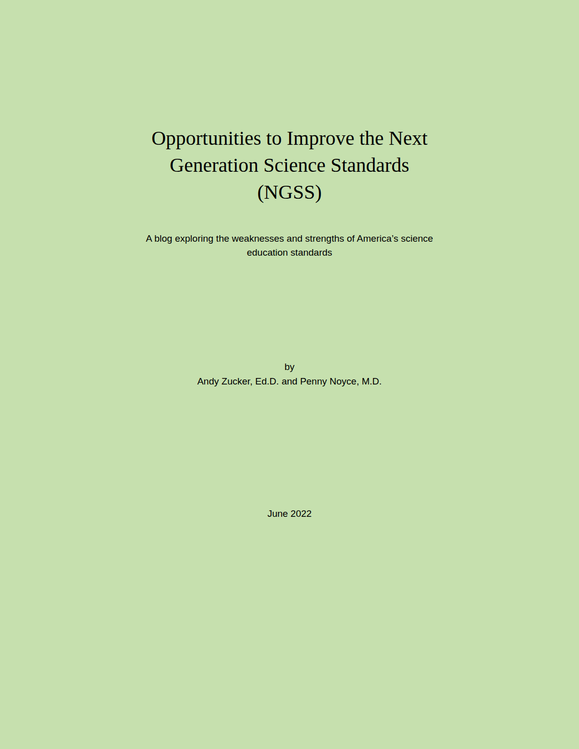Opportunities to Improve the Next Generation Science Standards (NGSS)
A blog exploring the weaknesses and strengths of America’s science education standards
by
Andy Zucker, Ed.D. and Penny Noyce, M.D.
June 2022